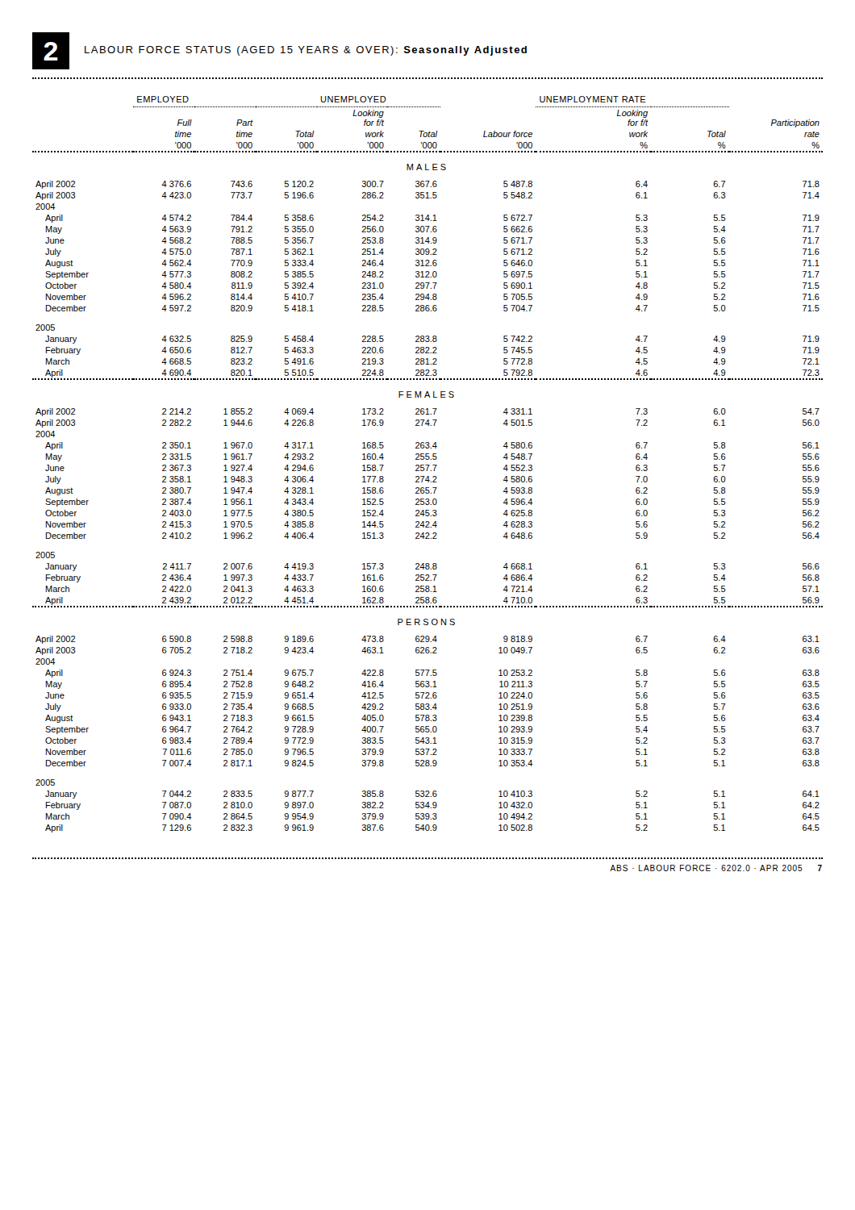2
LABOUR FORCE STATUS (AGED 15 YEARS & OVER): Seasonally Adjusted
| | EMPLOYED | UNEMPLOYED | | UNEMPLOYMENT RATE | |
| --- | --- | --- | --- | --- | --- |
| | Full | Part | | Looking for f/t | | | Looking for f/t | | Participation |
| | time | time | Total | work | Total | Labour force | work | Total | rate |
| | '000 | '000 | '000 | '000 | '000 | '000 | % | % | % |
| MALES |
| April 2002 | 4 376.6 | 743.6 | 5 120.2 | 300.7 | 367.6 | 5 487.8 | 6.4 | 6.7 | 71.8 |
| April 2003 | 4 423.0 | 773.7 | 5 196.6 | 286.2 | 351.5 | 5 548.2 | 6.1 | 6.3 | 71.4 |
| 2004 | | | | | | | | | |
| April | 4 574.2 | 784.4 | 5 358.6 | 254.2 | 314.1 | 5 672.7 | 5.3 | 5.5 | 71.9 |
| May | 4 563.9 | 791.2 | 5 355.0 | 256.0 | 307.6 | 5 662.6 | 5.3 | 5.4 | 71.7 |
| June | 4 568.2 | 788.5 | 5 356.7 | 253.8 | 314.9 | 5 671.7 | 5.3 | 5.6 | 71.7 |
| July | 4 575.0 | 787.1 | 5 362.1 | 251.4 | 309.2 | 5 671.2 | 5.2 | 5.5 | 71.6 |
| August | 4 562.4 | 770.9 | 5 333.4 | 246.4 | 312.6 | 5 646.0 | 5.1 | 5.5 | 71.1 |
| September | 4 577.3 | 808.2 | 5 385.5 | 248.2 | 312.0 | 5 697.5 | 5.1 | 5.5 | 71.7 |
| October | 4 580.4 | 811.9 | 5 392.4 | 231.0 | 297.7 | 5 690.1 | 4.8 | 5.2 | 71.5 |
| November | 4 596.2 | 814.4 | 5 410.7 | 235.4 | 294.8 | 5 705.5 | 4.9 | 5.2 | 71.6 |
| December | 4 597.2 | 820.9 | 5 418.1 | 228.5 | 286.6 | 5 704.7 | 4.7 | 5.0 | 71.5 |
| 2005 | | | | | | | | | |
| January | 4 632.5 | 825.9 | 5 458.4 | 228.5 | 283.8 | 5 742.2 | 4.7 | 4.9 | 71.9 |
| February | 4 650.6 | 812.7 | 5 463.3 | 220.6 | 282.2 | 5 745.5 | 4.5 | 4.9 | 71.9 |
| March | 4 668.5 | 823.2 | 5 491.6 | 219.3 | 281.2 | 5 772.8 | 4.5 | 4.9 | 72.1 |
| April | 4 690.4 | 820.1 | 5 510.5 | 224.8 | 282.3 | 5 792.8 | 4.6 | 4.9 | 72.3 |
| FEMALES |
| April 2002 | 2 214.2 | 1 855.2 | 4 069.4 | 173.2 | 261.7 | 4 331.1 | 7.3 | 6.0 | 54.7 |
| April 2003 | 2 282.2 | 1 944.6 | 4 226.8 | 176.9 | 274.7 | 4 501.5 | 7.2 | 6.1 | 56.0 |
| 2004 | | | | | | | | | |
| April | 2 350.1 | 1 967.0 | 4 317.1 | 168.5 | 263.4 | 4 580.6 | 6.7 | 5.8 | 56.1 |
| May | 2 331.5 | 1 961.7 | 4 293.2 | 160.4 | 255.5 | 4 548.7 | 6.4 | 5.6 | 55.6 |
| June | 2 367.3 | 1 927.4 | 4 294.6 | 158.7 | 257.7 | 4 552.3 | 6.3 | 5.7 | 55.6 |
| July | 2 358.1 | 1 948.3 | 4 306.4 | 177.8 | 274.2 | 4 580.6 | 7.0 | 6.0 | 55.9 |
| August | 2 380.7 | 1 947.4 | 4 328.1 | 158.6 | 265.7 | 4 593.8 | 6.2 | 5.8 | 55.9 |
| September | 2 387.4 | 1 956.1 | 4 343.4 | 152.5 | 253.0 | 4 596.4 | 6.0 | 5.5 | 55.9 |
| October | 2 403.0 | 1 977.5 | 4 380.5 | 152.4 | 245.3 | 4 625.8 | 6.0 | 5.3 | 56.2 |
| November | 2 415.3 | 1 970.5 | 4 385.8 | 144.5 | 242.4 | 4 628.3 | 5.6 | 5.2 | 56.2 |
| December | 2 410.2 | 1 996.2 | 4 406.4 | 151.3 | 242.2 | 4 648.6 | 5.9 | 5.2 | 56.4 |
| 2005 | | | | | | | | | |
| January | 2 411.7 | 2 007.6 | 4 419.3 | 157.3 | 248.8 | 4 668.1 | 6.1 | 5.3 | 56.6 |
| February | 2 436.4 | 1 997.3 | 4 433.7 | 161.6 | 252.7 | 4 686.4 | 6.2 | 5.4 | 56.8 |
| March | 2 422.0 | 2 041.3 | 4 463.3 | 160.6 | 258.1 | 4 721.4 | 6.2 | 5.5 | 57.1 |
| April | 2 439.2 | 2 012.2 | 4 451.4 | 162.8 | 258.6 | 4 710.0 | 6.3 | 5.5 | 56.9 |
| PERSONS |
| April 2002 | 6 590.8 | 2 598.8 | 9 189.6 | 473.8 | 629.4 | 9 818.9 | 6.7 | 6.4 | 63.1 |
| April 2003 | 6 705.2 | 2 718.2 | 9 423.4 | 463.1 | 626.2 | 10 049.7 | 6.5 | 6.2 | 63.6 |
| 2004 | | | | | | | | | |
| April | 6 924.3 | 2 751.4 | 9 675.7 | 422.8 | 577.5 | 10 253.2 | 5.8 | 5.6 | 63.8 |
| May | 6 895.4 | 2 752.8 | 9 648.2 | 416.4 | 563.1 | 10 211.3 | 5.7 | 5.5 | 63.5 |
| June | 6 935.5 | 2 715.9 | 9 651.4 | 412.5 | 572.6 | 10 224.0 | 5.6 | 5.6 | 63.5 |
| July | 6 933.0 | 2 735.4 | 9 668.5 | 429.2 | 583.4 | 10 251.9 | 5.8 | 5.7 | 63.6 |
| August | 6 943.1 | 2 718.3 | 9 661.5 | 405.0 | 578.3 | 10 239.8 | 5.5 | 5.6 | 63.4 |
| September | 6 964.7 | 2 764.2 | 9 728.9 | 400.7 | 565.0 | 10 293.9 | 5.4 | 5.5 | 63.7 |
| October | 6 983.4 | 2 789.4 | 9 772.9 | 383.5 | 543.1 | 10 315.9 | 5.2 | 5.3 | 63.7 |
| November | 7 011.6 | 2 785.0 | 9 796.5 | 379.9 | 537.2 | 10 333.7 | 5.1 | 5.2 | 63.8 |
| December | 7 007.4 | 2 817.1 | 9 824.5 | 379.8 | 528.9 | 10 353.4 | 5.1 | 5.1 | 63.8 |
| 2005 | | | | | | | | | |
| January | 7 044.2 | 2 833.5 | 9 877.7 | 385.8 | 532.6 | 10 410.3 | 5.2 | 5.1 | 64.1 |
| February | 7 087.0 | 2 810.0 | 9 897.0 | 382.2 | 534.9 | 10 432.0 | 5.1 | 5.1 | 64.2 |
| March | 7 090.4 | 2 864.5 | 9 954.9 | 379.9 | 539.3 | 10 494.2 | 5.1 | 5.1 | 64.5 |
| April | 7 129.6 | 2 832.3 | 9 961.9 | 387.6 | 540.9 | 10 502.8 | 5.2 | 5.1 | 64.5 |
ABS · LABOUR FORCE · 6202.0 · APR 2005 7